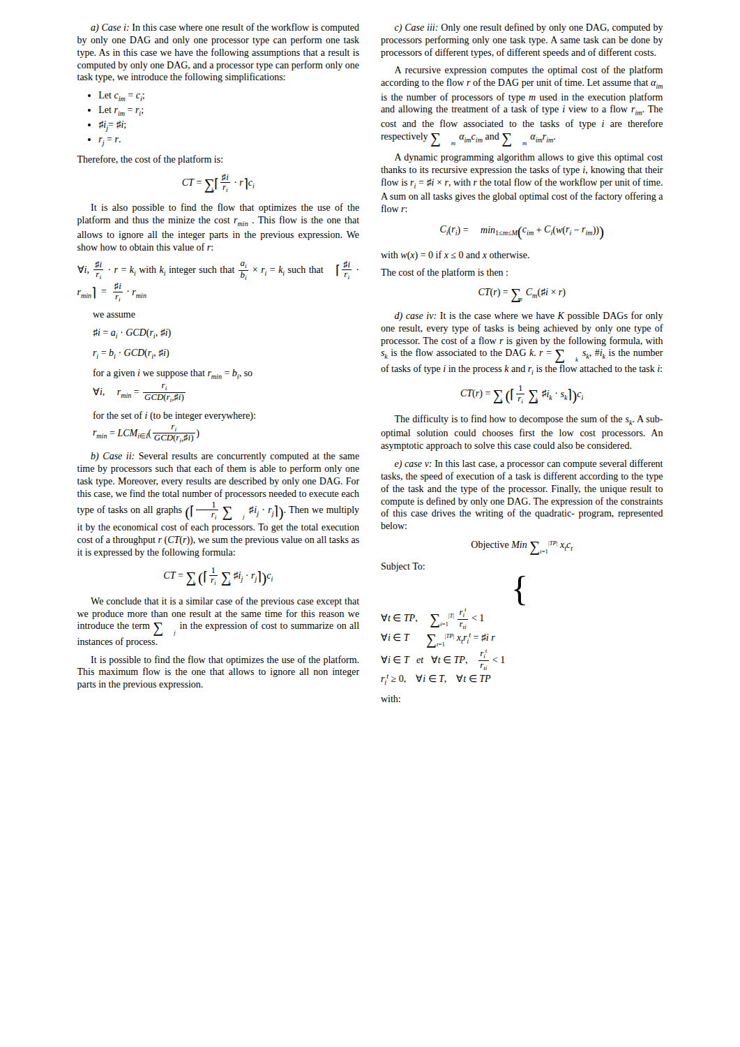a) Case i: In this case where one result of the workflow is computed by only one DAG and only one processor type can perform one task type. As in this case we have the following assumptions that a result is computed by only one DAG, and a processor type can perform only one task type, we introduce the following simplifications:
Let cim = ci;
Let rim = ri;
♯ij= ♯i;
rj = r.
Therefore, the cost of the platform is:
CT = ∑i⌈♯i ri · r⌉ci
It is also possible to find the flow that optimizes the use of the platform and thus the minize the cost rmin . This flow is the one that allows to ignore all the integer parts in the previous expression. We show how to obtain this value of r:
∀i, ♯i ri · r = ki with ki integer such that ai bi × ri = ki such that ⌈♯i ri · rmin⌉ = ♯i ri · rmin
we assume
♯i = ai · GCD(ri, ♯i)
ri = bi · GCD(ri, ♯i)
for a given i we suppose that rmin = bi, so
∀i, rmin = ri GCD(ri,♯i)
for the set of i (to be integer everywhere):
rmin = LCM i∈I(ri GCD(ri,♯i))
b) Case ii: Several results are concurrently computed at the same time by processors such that each of them is able to perform only one task type. Moreover, every results are described by only one DAG. For this case, we find the total number of processors needed to execute each type of tasks on all graphs (⌈1 ri ∑j ♯ij · rj⌉). Then we multiply it by the economical cost of each processors. To get the total execution cost of a throughput r (CT(r)), we sum the previous value on all tasks as it is expressed by the following formula:
CT = ∑i (⌈1 ri ∑j ♯ij · rj⌉) ci
We conclude that it is a similar case of the previous case except that we produce more than one result at the same time for this reason we introduce the term ∑j in the expression of cost to summarize on all instances of process.
It is possible to find the flow that optimizes the use of the platform. This maximum flow is the one that allows to ignore all non integer parts in the previous expression.
c) Case iii: Only one result defined by only one DAG, computed by processors performing only one task type. A same task can be done by processors of different types, of different speeds and of different costs.
A recursive expression computes the optimal cost of the platform according to the flow r of the DAG per unit of time. Let assume that αim is the number of processors of type m used in the execution platform and allowing the treatment of a task of type i view to a flow rim. The cost and the flow associated to the tasks of type i are therefore respectively ∑m αimcim and ∑m αimrim.
A dynamic programming algorithm allows to give this optimal cost thanks to its recursive expression the tasks of type i, knowing that their flow is ri = ♯i × r, with r the total flow of the workflow per unit of time. A sum on all tasks gives the global optimal cost of the factory offering a flow r:
Ci(ri) = min 1≤m≤M(cim + Ci(w(ri − rim)))
with w(x) = 0 if x ≤ 0 and x otherwise.
The cost of the platform is then :
CT(r) = ∑m Cm(♯i × r)
d) case iv: It is the case where we have K possible DAGs for only one result, every type of tasks is being achieved by only one type of processor. The cost of a flow r is given by the following formula, with sk is the flow associated to the DAG k. r = ∑k sk, #ik is the number of tasks of type i in the process k and ri is the flow attached to the task i:
CT(r) = ∑i (⌈1 ri ∑k ♯ik · sk⌉) ci
The difficulty is to find how to decompose the sum of the sk. A sub-optimal solution could chooses first the low cost processors. An asymptotic approach to solve this case could also be considered.
e) case v: In this last case, a processor can compute several different tasks, the speed of execution of a task is different according to the type of the task and the type of the processor. Finally, the unique result to compute is defined by only one DAG. The expression of the constraints of this case drives the writing of the quadratic- program, represented below:
Objective Min ∑t=1|TP| xtct
Subject To:
{
∀t ∈ TP, ∑i=1|T| rit rti < 1
∀i ∈ T ∑t=1|TP| xtrit = ♯i r
∀i ∈ T et ∀t ∈ TP, rit rti < 1
rit ≥ 0, ∀i ∈ T, ∀t ∈ TP
with: